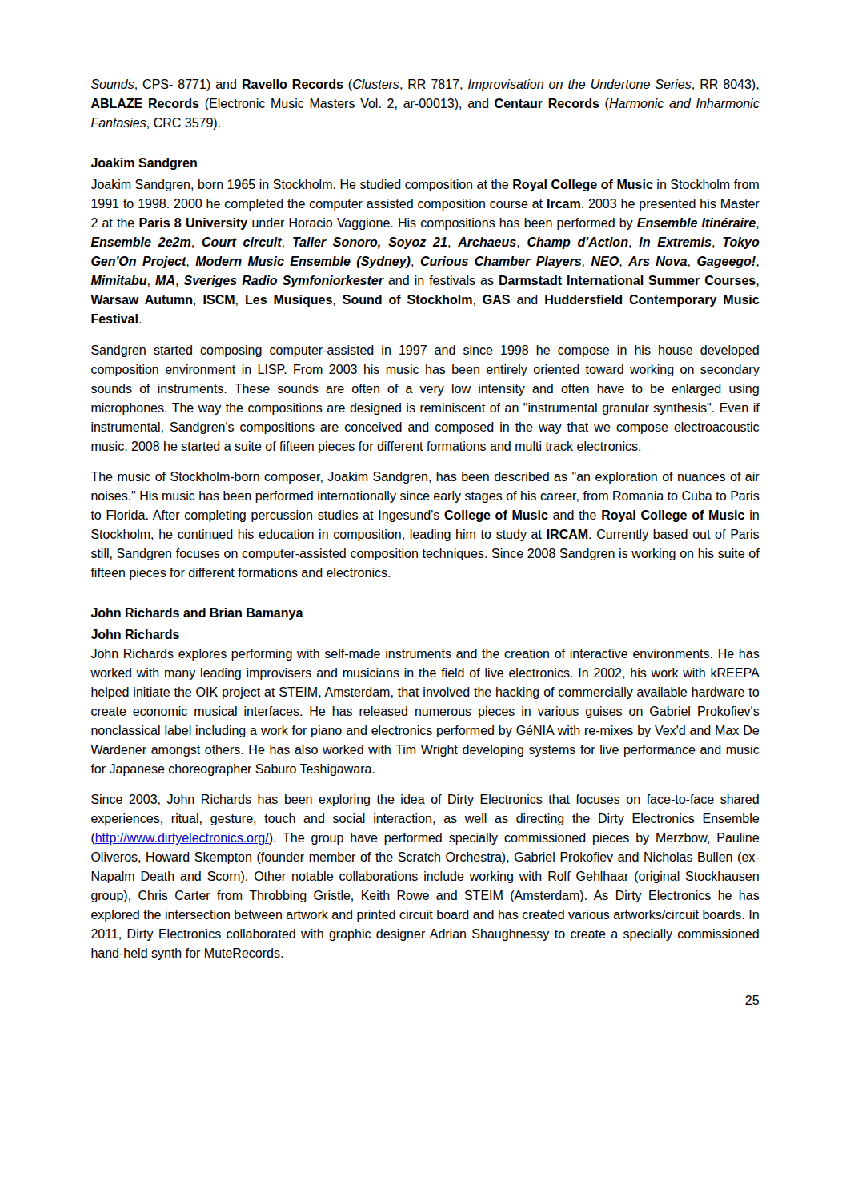Sounds, CPS- 8771) and Ravello Records (Clusters, RR 7817, Improvisation on the Undertone Series, RR 8043), ABLAZE Records (Electronic Music Masters Vol. 2, ar-00013), and Centaur Records (Harmonic and Inharmonic Fantasies, CRC 3579).
Joakim Sandgren
Joakim Sandgren, born 1965 in Stockholm. He studied composition at the Royal College of Music in Stockholm from 1991 to 1998. 2000 he completed the computer assisted composition course at Ircam. 2003 he presented his Master 2 at the Paris 8 University under Horacio Vaggione. His compositions has been performed by Ensemble Itinéraire, Ensemble 2e2m, Court circuit, Taller Sonoro, Soyoz 21, Archaeus, Champ d'Action, In Extremis, Tokyo Gen'On Project, Modern Music Ensemble (Sydney), Curious Chamber Players, NEO, Ars Nova, Gageego!, Mimitabu, MA, Sveriges Radio Symfoniorkester and in festivals as Darmstadt International Summer Courses, Warsaw Autumn, ISCM, Les Musiques, Sound of Stockholm, GAS and Huddersfield Contemporary Music Festival.
Sandgren started composing computer-assisted in 1997 and since 1998 he compose in his house developed composition environment in LISP. From 2003 his music has been entirely oriented toward working on secondary sounds of instruments. These sounds are often of a very low intensity and often have to be enlarged using microphones. The way the compositions are designed is reminiscent of an "instrumental granular synthesis". Even if instrumental, Sandgren's compositions are conceived and composed in the way that we compose electroacoustic music. 2008 he started a suite of fifteen pieces for different formations and multi track electronics.
The music of Stockholm-born composer, Joakim Sandgren, has been described as "an exploration of nuances of air noises." His music has been performed internationally since early stages of his career, from Romania to Cuba to Paris to Florida. After completing percussion studies at Ingesund's College of Music and the Royal College of Music in Stockholm, he continued his education in composition, leading him to study at IRCAM. Currently based out of Paris still, Sandgren focuses on computer-assisted composition techniques. Since 2008 Sandgren is working on his suite of fifteen pieces for different formations and electronics.
John Richards and Brian Bamanya
John Richards
John Richards explores performing with self-made instruments and the creation of interactive environments. He has worked with many leading improvisers and musicians in the field of live electronics. In 2002, his work with kREEPA helped initiate the OIK project at STEIM, Amsterdam, that involved the hacking of commercially available hardware to create economic musical interfaces. He has released numerous pieces in various guises on Gabriel Prokofiev's nonclassical label including a work for piano and electronics performed by GéNIA with re-mixes by Vex'd and Max De Wardener amongst others. He has also worked with Tim Wright developing systems for live performance and music for Japanese choreographer Saburo Teshigawara.
Since 2003, John Richards has been exploring the idea of Dirty Electronics that focuses on face-to-face shared experiences, ritual, gesture, touch and social interaction, as well as directing the Dirty Electronics Ensemble (http://www.dirtyelectronics.org/). The group have performed specially commissioned pieces by Merzbow, Pauline Oliveros, Howard Skempton (founder member of the Scratch Orchestra), Gabriel Prokofiev and Nicholas Bullen (ex-Napalm Death and Scorn). Other notable collaborations include working with Rolf Gehlhaar (original Stockhausen group), Chris Carter from Throbbing Gristle, Keith Rowe and STEIM (Amsterdam). As Dirty Electronics he has explored the intersection between artwork and printed circuit board and has created various artworks/circuit boards. In 2011, Dirty Electronics collaborated with graphic designer Adrian Shaughnessy to create a specially commissioned hand-held synth for MuteRecords.
25